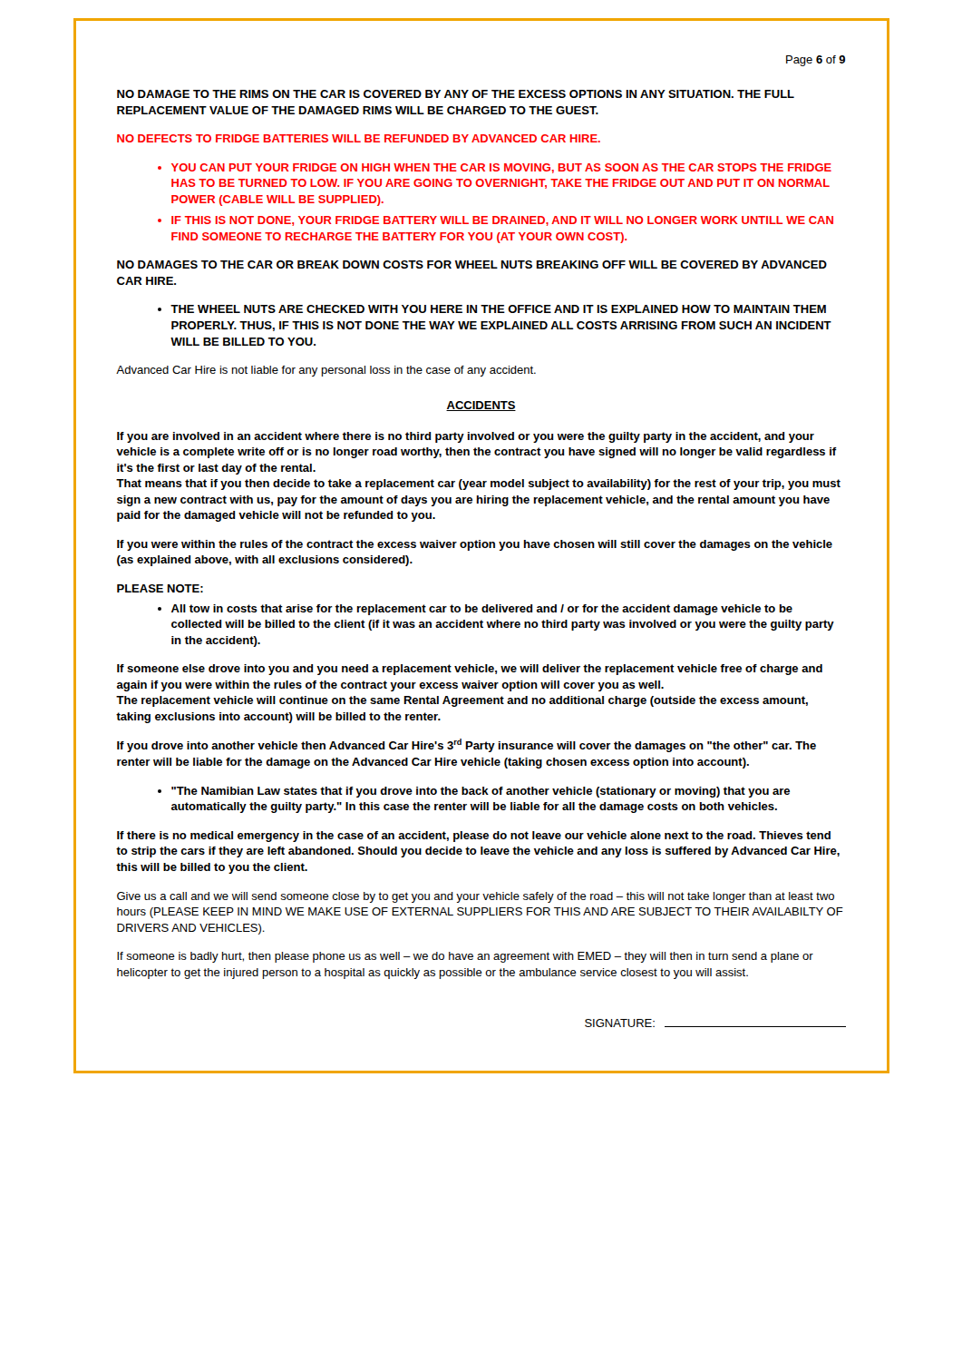Page 6 of 9
NO DAMAGE TO THE RIMS ON THE CAR IS COVERED BY ANY OF THE EXCESS OPTIONS IN ANY SITUATION. THE FULL REPLACEMENT VALUE OF THE DAMAGED RIMS WILL BE CHARGED TO THE GUEST.
NO DEFECTS TO FRIDGE BATTERIES WILL BE REFUNDED BY ADVANCED CAR HIRE.
YOU CAN PUT YOUR FRIDGE ON HIGH WHEN THE CAR IS MOVING, BUT AS SOON AS THE CAR STOPS THE FRIDGE HAS TO BE TURNED TO LOW. IF YOU ARE GOING TO OVERNIGHT, TAKE THE FRIDGE OUT AND PUT IT ON NORMAL POWER (CABLE WILL BE SUPPLIED).
IF THIS IS NOT DONE, YOUR FRIDGE BATTERY WILL BE DRAINED, AND IT WILL NO LONGER WORK UNTILL WE CAN FIND SOMEONE TO RECHARGE THE BATTERY FOR YOU (AT YOUR OWN COST).
NO DAMAGES TO THE CAR OR BREAK DOWN COSTS FOR WHEEL NUTS BREAKING OFF WILL BE COVERED BY ADVANCED CAR HIRE.
THE WHEEL NUTS ARE CHECKED WITH YOU HERE IN THE OFFICE AND IT IS EXPLAINED HOW TO MAINTAIN THEM PROPERLY. THUS, IF THIS IS NOT DONE THE WAY WE EXPLAINED ALL COSTS ARRISING FROM SUCH AN INCIDENT WILL BE BILLED TO YOU.
Advanced Car Hire is not liable for any personal loss in the case of any accident.
ACCIDENTS
If you are involved in an accident where there is no third party involved or you were the guilty party in the accident, and your vehicle is a complete write off or is no longer road worthy, then the contract you have signed will no longer be valid regardless if it's the first or last day of the rental.
That means that if you then decide to take a replacement car (year model subject to availability) for the rest of your trip, you must sign a new contract with us, pay for the amount of days you are hiring the replacement vehicle, and the rental amount you have paid for the damaged vehicle will not be refunded to you.
If you were within the rules of the contract the excess waiver option you have chosen will still cover the damages on the vehicle (as explained above, with all exclusions considered).
PLEASE NOTE:
All tow in costs that arise for the replacement car to be delivered and / or for the accident damage vehicle to be collected will be billed to the client (if it was an accident where no third party was involved or you were the guilty party in the accident).
If someone else drove into you and you need a replacement vehicle, we will deliver the replacement vehicle free of charge and again if you were within the rules of the contract your excess waiver option will cover you as well.
The replacement vehicle will continue on the same Rental Agreement and no additional charge (outside the excess amount, taking exclusions into account) will be billed to the renter.
If you drove into another vehicle then Advanced Car Hire's 3rd Party insurance will cover the damages on "the other" car. The renter will be liable for the damage on the Advanced Car Hire vehicle (taking chosen excess option into account).
"The Namibian Law states that if you drove into the back of another vehicle (stationary or moving) that you are automatically the guilty party." In this case the renter will be liable for all the damage costs on both vehicles.
If there is no medical emergency in the case of an accident, please do not leave our vehicle alone next to the road. Thieves tend to strip the cars if they are left abandoned. Should you decide to leave the vehicle and any loss is suffered by Advanced Car Hire, this will be billed to you the client.
Give us a call and we will send someone close by to get you and your vehicle safely of the road – this will not take longer than at least two hours (PLEASE KEEP IN MIND WE MAKE USE OF EXTERNAL SUPPLIERS FOR THIS AND ARE SUBJECT TO THEIR AVAILABILTY OF DRIVERS AND VEHICLES).
If someone is badly hurt, then please phone us as well – we do have an agreement with EMED – they will then in turn send a plane or helicopter to get the injured person to a hospital as quickly as possible or the ambulance service closest to you will assist.
SIGNATURE: